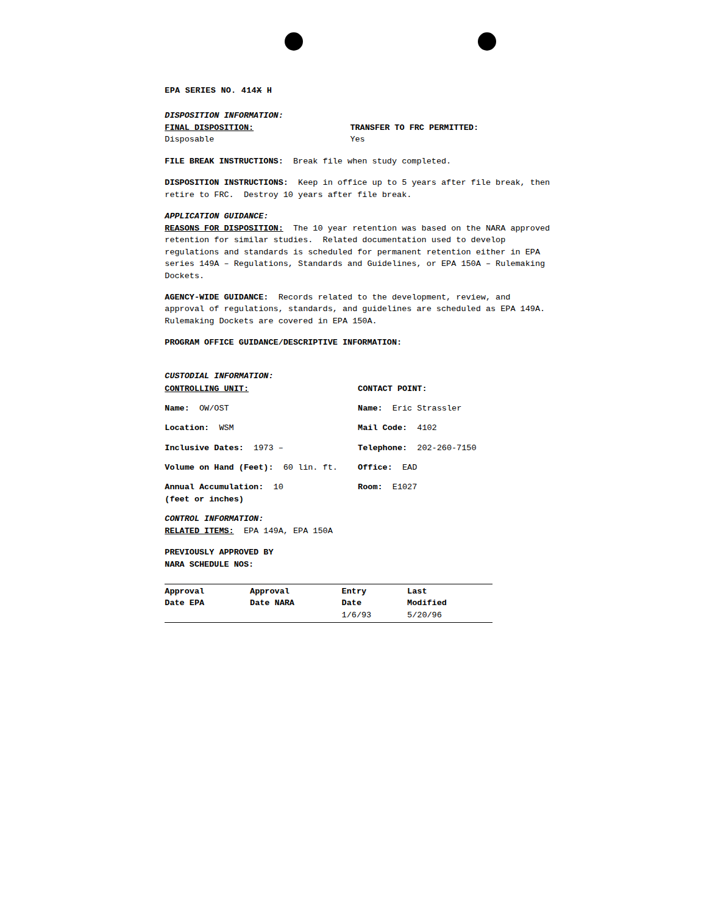EPA SERIES NO. 414X H
DISPOSITION INFORMATION:
| FINAL DISPOSITION: Disposable | TRANSFER TO FRC PERMITTED: Yes |
FILE BREAK INSTRUCTIONS: Break file when study completed.
DISPOSITION INSTRUCTIONS: Keep in office up to 5 years after file break, then retire to FRC. Destroy 10 years after file break.
APPLICATION GUIDANCE:
REASONS FOR DISPOSITION: The 10 year retention was based on the NARA approved retention for similar studies. Related documentation used to develop regulations and standards is scheduled for permanent retention either in EPA series 149A – Regulations, Standards and Guidelines, or EPA 150A – Rulemaking Dockets.
AGENCY-WIDE GUIDANCE: Records related to the development, review, and approval of regulations, standards, and guidelines are scheduled as EPA 149A. Rulemaking Dockets are covered in EPA 150A.
PROGRAM OFFICE GUIDANCE/DESCRIPTIVE INFORMATION:
CUSTODIAL INFORMATION:
| CONTROLLING UNIT: | CONTACT POINT: |
| Name: OW/OST | Name: Eric Strassler |
| Location: WSM | Mail Code: 4102 |
| Inclusive Dates: 1973 – | Telephone: 202-260-7150 |
| Volume on Hand (Feet): 60 lin. ft. | Office: EAD |
| Annual Accumulation: 10 (feet or inches) | Room: E1027 |
CONTROL INFORMATION:
RELATED ITEMS: EPA 149A, EPA 150A
PREVIOUSLY APPROVED BY
NARA SCHEDULE NOS:
| Approval Date EPA | Approval Date NARA | Entry Date 1/6/93 | Last Modified 5/20/96 |